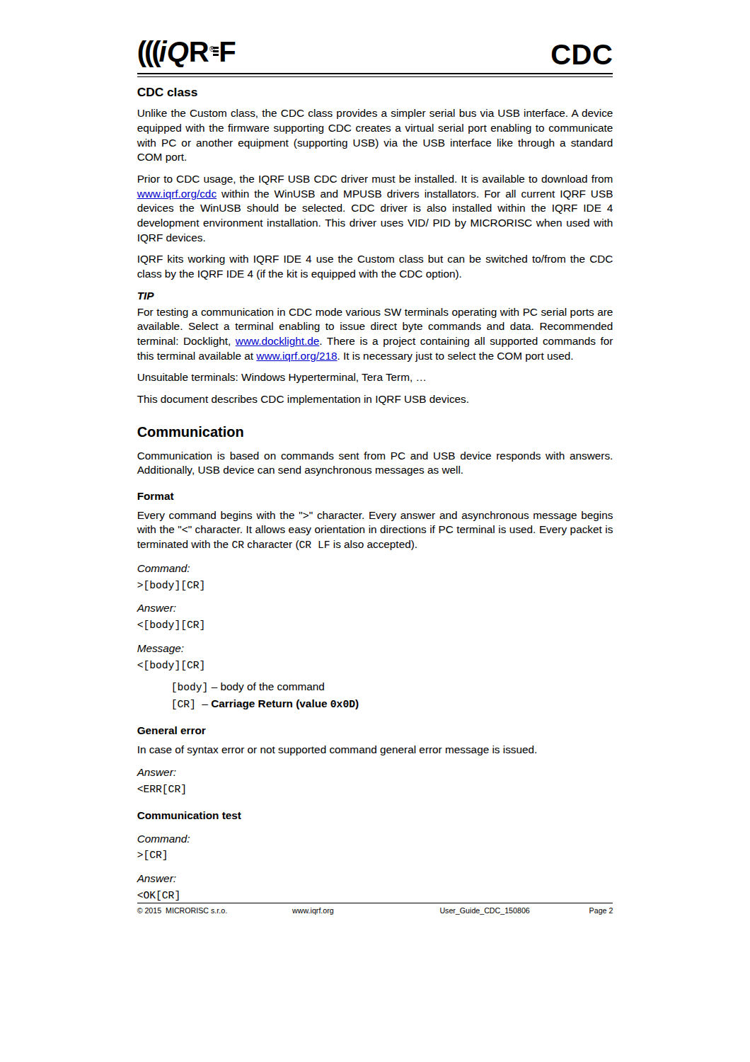(((iQ R® F
CDC
CDC class
Unlike the Custom class, the CDC class provides a simpler serial bus via USB interface. A device equipped with the firmware supporting CDC creates a virtual serial port enabling to communicate with PC or another equipment (supporting USB) via the USB interface like through a standard COM port.
Prior to CDC usage, the IQRF USB CDC driver must be installed. It is available to download from www.iqrf.org/cdc within the WinUSB and MPUSB drivers installators. For all current IQRF USB devices the WinUSB should be selected. CDC driver is also installed within the IQRF IDE 4 development environment installation. This driver uses VID/ PID by MICRORISC when used with IQRF devices.
IQRF kits working with IQRF IDE 4 use the Custom class but can be switched to/from the CDC class by the IQRF IDE 4 (if the kit is equipped with the CDC option).
TIP
For testing a communication in CDC mode various SW terminals operating with PC serial ports are available. Select a terminal enabling to issue direct byte commands and data. Recommended terminal: Docklight, www.docklight.de. There is a project containing all supported commands for this terminal available at www.iqrf.org/218. It is necessary just to select the COM port used.
Unsuitable terminals: Windows Hyperterminal, Tera Term, …
This document describes CDC implementation in IQRF USB devices.
Communication
Communication is based on commands sent from PC and USB device responds with answers. Additionally, USB device can send asynchronous messages as well.
Format
Every command begins with the ">" character. Every answer and asynchronous message begins with the "<" character. It allows easy orientation in directions if PC terminal is used. Every packet is terminated with the CR character (CR LF is also accepted).
Command:
>[body][CR]
Answer:
<[body][CR]
Message:
<[body][CR]
[body] – body of the command
[CR] – Carriage Return (value 0x0D)
General error
In case of syntax error or not supported command general error message is issued.
Answer:
<ERR[CR]
Communication test
Command:
>[CR]
Answer:
<OK[CR]
© 2015 MICRORISC s.r.o.
www.iqrf.org
User_Guide_CDC_150806
Page 2